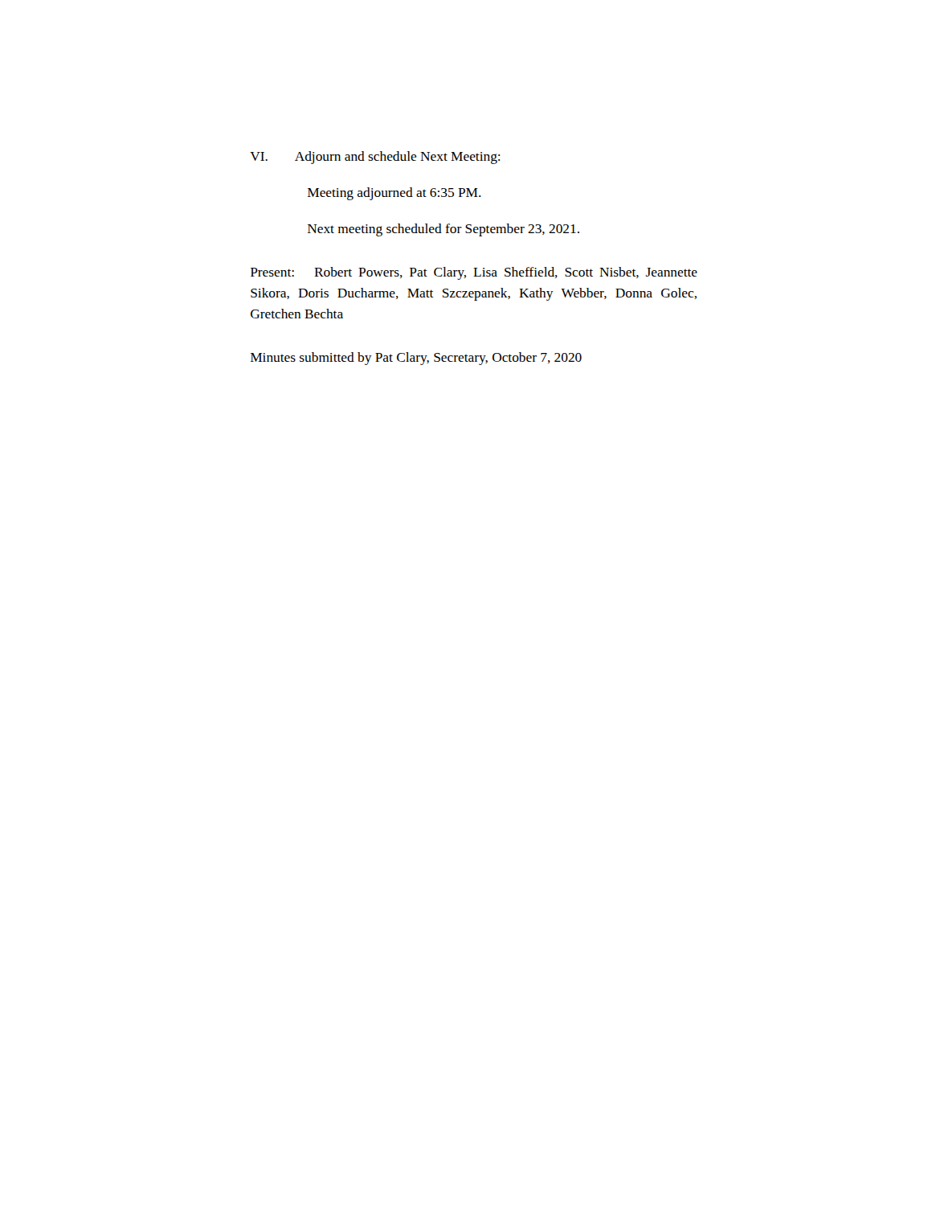VI.
Adjourn and schedule Next Meeting:
Meeting adjourned at 6:35 PM.
Next meeting scheduled for September 23, 2021.
Present: Robert Powers, Pat Clary, Lisa Sheffield, Scott Nisbet, Jeannette Sikora, Doris Ducharme, Matt Szczepanek, Kathy Webber, Donna Golec, Gretchen Bechta
Minutes submitted by Pat Clary, Secretary, October 7, 2020